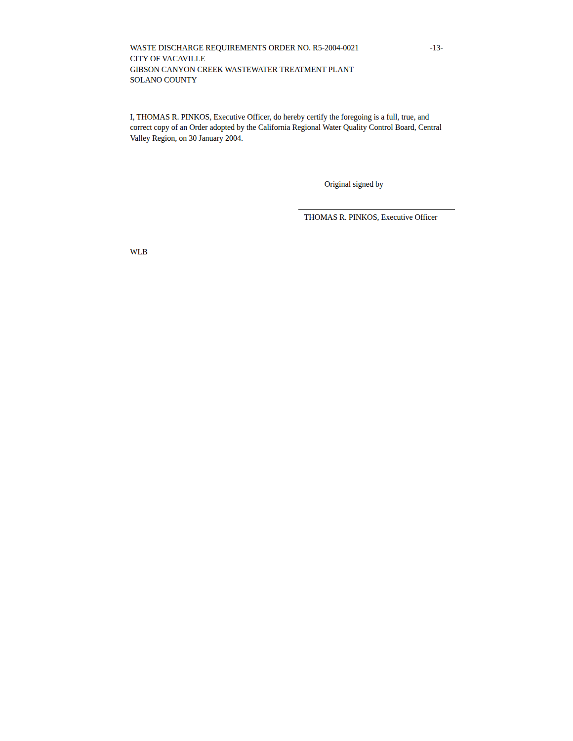-13-
WASTE DISCHARGE REQUIREMENTS ORDER NO. R5-2004-0021
CITY OF VACAVILLE
GIBSON CANYON CREEK WASTEWATER TREATMENT PLANT
SOLANO COUNTY
I, THOMAS R. PINKOS, Executive Officer, do hereby certify the foregoing is a full, true, and correct copy of an Order adopted by the California Regional Water Quality Control Board, Central Valley Region, on 30 January 2004.
Original signed by
THOMAS R. PINKOS, Executive Officer
WLB